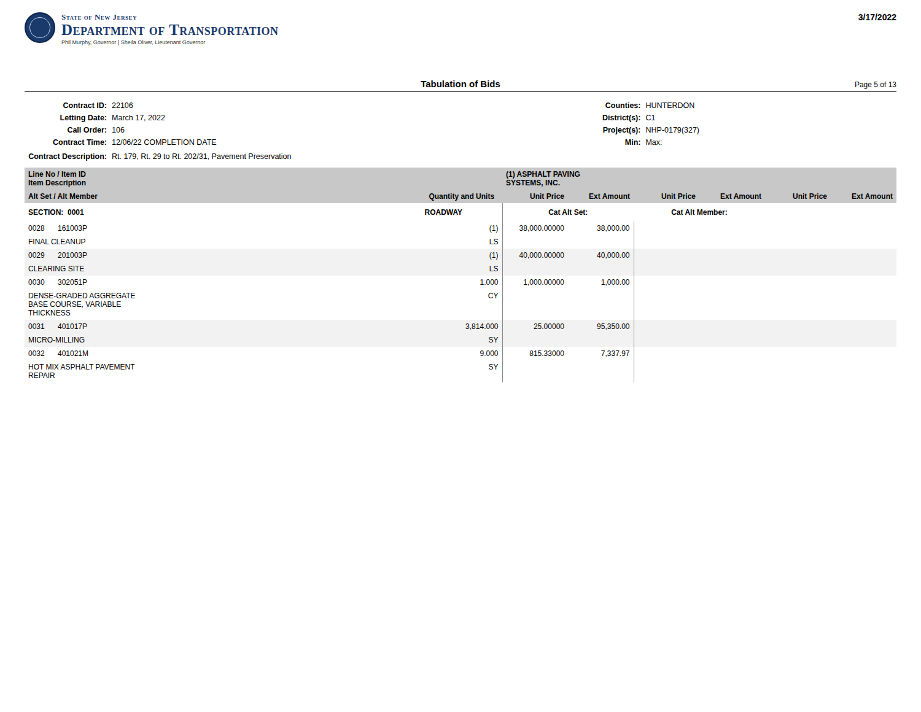State of New Jersey
Department of Transportation
Phil Murphy, Governor | Sheila Oliver, Lieutenant Governor
3/17/2022
Tabulation of Bids
Page 5 of 13
| Contract ID: | 22106 | Counties: | HUNTERDON |
| Letting Date: | March 17, 2022 | District(s): | C1 |
| Call Order: | 106 | Project(s): | NHP-0179(327) |
| Contract Time: | 12/06/22 COMPLETION DATE | Min: | Max: |
| Contract Description: | Rt. 179, Rt. 29 to Rt. 202/31, Pavement Preservation |
| Line No / Item ID Item Description | (1) ASPHALT PAVING SYSTEMS, INC. | | |
| --- | --- | --- | --- |
| Alt Set / Alt Member | Quantity and Units | Unit Price | Ext Amount | Unit Price | Ext Amount | Unit Price | Ext Amount |
| SECTION: 0001 | ROADWAY | Cat Alt Set: | Cat Alt Member: | |
| 0028 161003P | (1) | 38,000.00000 | 38,000.00 | | | | |
| FINAL CLEANUP | LS | | | | | | |
| 0029 201003P | (1) | 40,000.00000 | 40,000.00 | | | | |
| CLEARING SITE | LS | | | | | | |
| 0030 302051P | 1.000 | 1,000.00000 | 1,000.00 | | | | |
| DENSE-GRADED AGGREGATE BASE COURSE, VARIABLE THICKNESS | CY | | | | | | |
| 0031 401017P | 3,814.000 | 25.00000 | 95,350.00 | | | | |
| MICRO-MILLING | SY | | | | | | |
| 0032 401021M | 9.000 | 815.33000 | 7,337.97 | | | | |
| HOT MIX ASPHALT PAVEMENT REPAIR | SY | | | | | | |